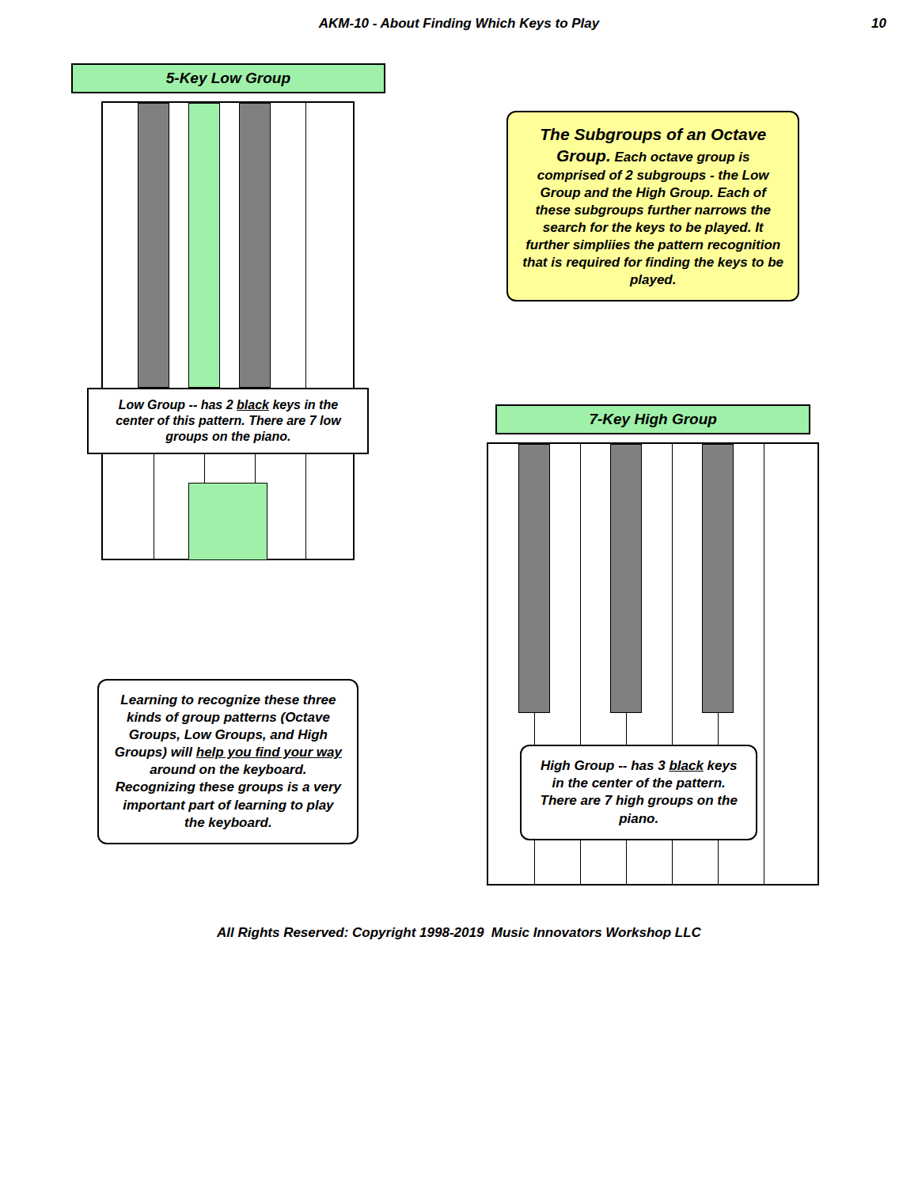AKM-10 - About Finding Which Keys to Play 10
5-Key Low Group
Low Group -- has 2 black keys in the center of this pattern. There are 7 low groups on the piano.
Learning to recognize these three kinds of group patterns (Octave Groups, Low Groups, and High Groups) will help you find your way around on the keyboard. Recognizing these groups is a very important part of learning to play the keyboard.
The Subgroups of an Octave Group. Each octave group is comprised of 2 subgroups - the Low Group and the High Group. Each of these subgroups further narrows the search for the keys to be played. It further simpliies the pattern recognition that is required for finding the keys to be played.
7-Key High Group
High Group -- has 3 black keys in the center of the pattern. There are 7 high groups on the piano.
All Rights Reserved: Copyright 1998-2019 Music Innovators Workshop LLC